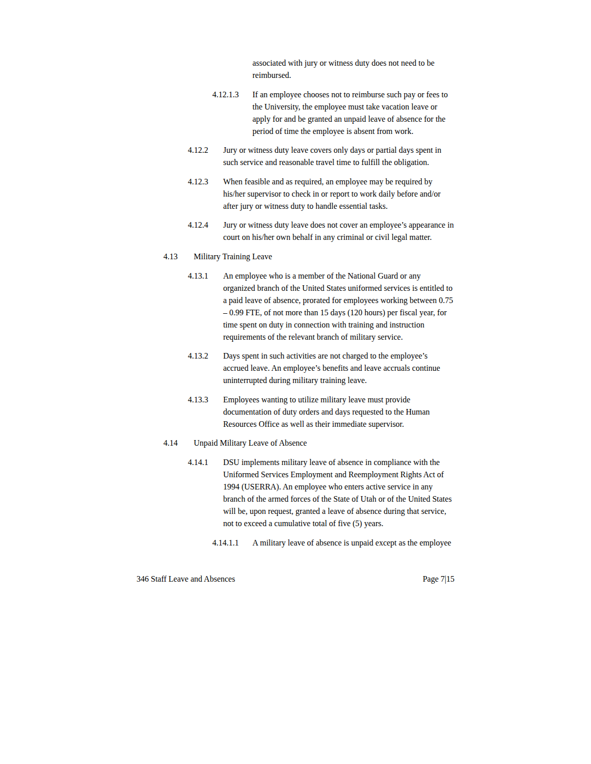associated with jury or witness duty does not need to be reimbursed.
4.12.1.3
If an employee chooses not to reimburse such pay or fees to the University, the employee must take vacation leave or apply for and be granted an unpaid leave of absence for the period of time the employee is absent from work.
4.12.2
Jury or witness duty leave covers only days or partial days spent in such service and reasonable travel time to fulfill the obligation.
4.12.3
When feasible and as required, an employee may be required by his/her supervisor to check in or report to work daily before and/or after jury or witness duty to handle essential tasks.
4.12.4
Jury or witness duty leave does not cover an employee’s appearance in court on his/her own behalf in any criminal or civil legal matter.
4.13
Military Training Leave
4.13.1
An employee who is a member of the National Guard or any organized branch of the United States uniformed services is entitled to a paid leave of absence, prorated for employees working between 0.75 – 0.99 FTE, of not more than 15 days (120 hours) per fiscal year, for time spent on duty in connection with training and instruction requirements of the relevant branch of military service.
4.13.2
Days spent in such activities are not charged to the employee’s accrued leave. An employee’s benefits and leave accruals continue uninterrupted during military training leave.
4.13.3
Employees wanting to utilize military leave must provide documentation of duty orders and days requested to the Human Resources Office as well as their immediate supervisor.
4.14
Unpaid Military Leave of Absence
4.14.1
DSU implements military leave of absence in compliance with the Uniformed Services Employment and Reemployment Rights Act of 1994 (USERRA). An employee who enters active service in any branch of the armed forces of the State of Utah or of the United States will be, upon request, granted a leave of absence during that service, not to exceed a cumulative total of five (5) years.
4.14.1.1
A military leave of absence is unpaid except as the employee
346 Staff Leave and Absences
Page 7|15